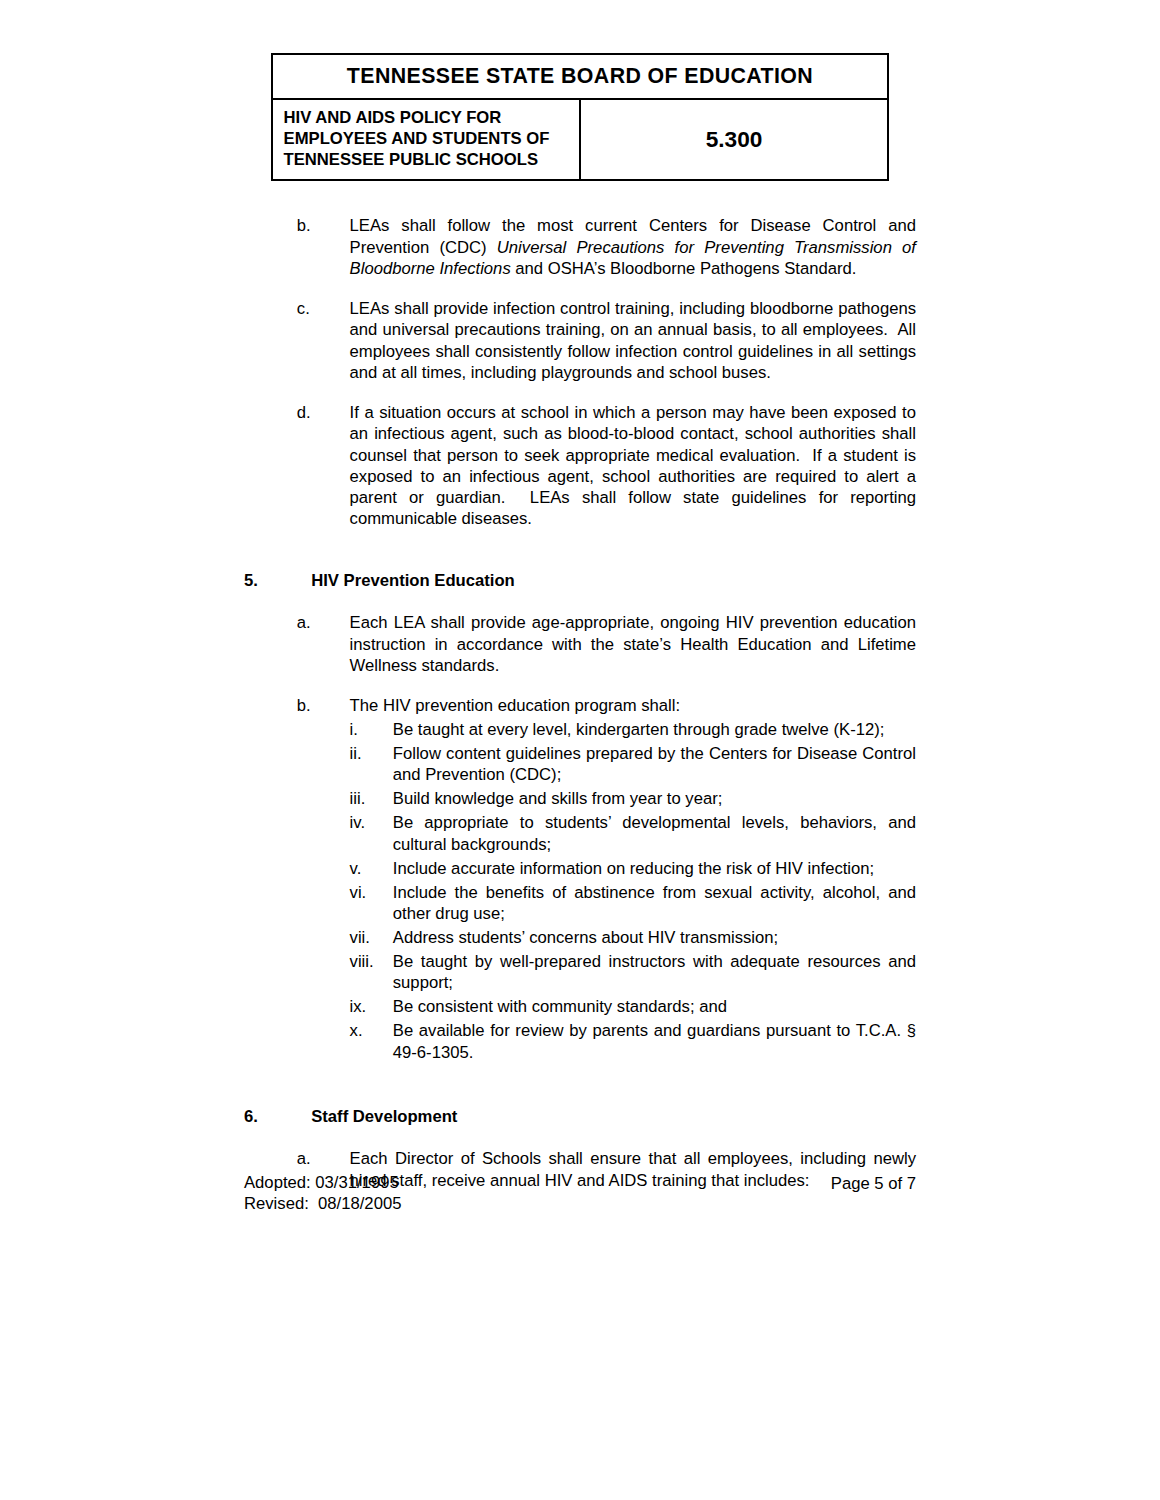| TENNESSEE STATE BOARD OF EDUCATION |
| HIV AND AIDS POLICY FOR EMPLOYEES AND STUDENTS OF TENNESSEE PUBLIC SCHOOLS | 5.300 |
b.
LEAs shall follow the most current Centers for Disease Control and Prevention (CDC) Universal Precautions for Preventing Transmission of Bloodborne Infections and OSHA’s Bloodborne Pathogens Standard.
c.
LEAs shall provide infection control training, including bloodborne pathogens and universal precautions training, on an annual basis, to all employees. All employees shall consistently follow infection control guidelines in all settings and at all times, including playgrounds and school buses.
d.
If a situation occurs at school in which a person may have been exposed to an infectious agent, such as blood-to-blood contact, school authorities shall counsel that person to seek appropriate medical evaluation. If a student is exposed to an infectious agent, school authorities are required to alert a parent or guardian. LEAs shall follow state guidelines for reporting communicable diseases.
5.
HIV Prevention Education
a.
Each LEA shall provide age-appropriate, ongoing HIV prevention education instruction in accordance with the state’s Health Education and Lifetime Wellness standards.
b.
The HIV prevention education program shall:
i.
Be taught at every level, kindergarten through grade twelve (K-12);
ii.
Follow content guidelines prepared by the Centers for Disease Control and Prevention (CDC);
iii.
Build knowledge and skills from year to year;
iv.
Be appropriate to students’ developmental levels, behaviors, and cultural backgrounds;
v.
Include accurate information on reducing the risk of HIV infection;
vi.
Include the benefits of abstinence from sexual activity, alcohol, and other drug use;
vii.
Address students’ concerns about HIV transmission;
viii.
Be taught by well-prepared instructors with adequate resources and support;
ix.
Be consistent with community standards; and
x.
Be available for review by parents and guardians pursuant to T.C.A. § 49-6-1305.
6.
Staff Development
a.
Each Director of Schools shall ensure that all employees, including newly hired staff, receive annual HIV and AIDS training that includes:
Adopted: 03/31/1995
Revised: 08/18/2005
Page 5 of 7